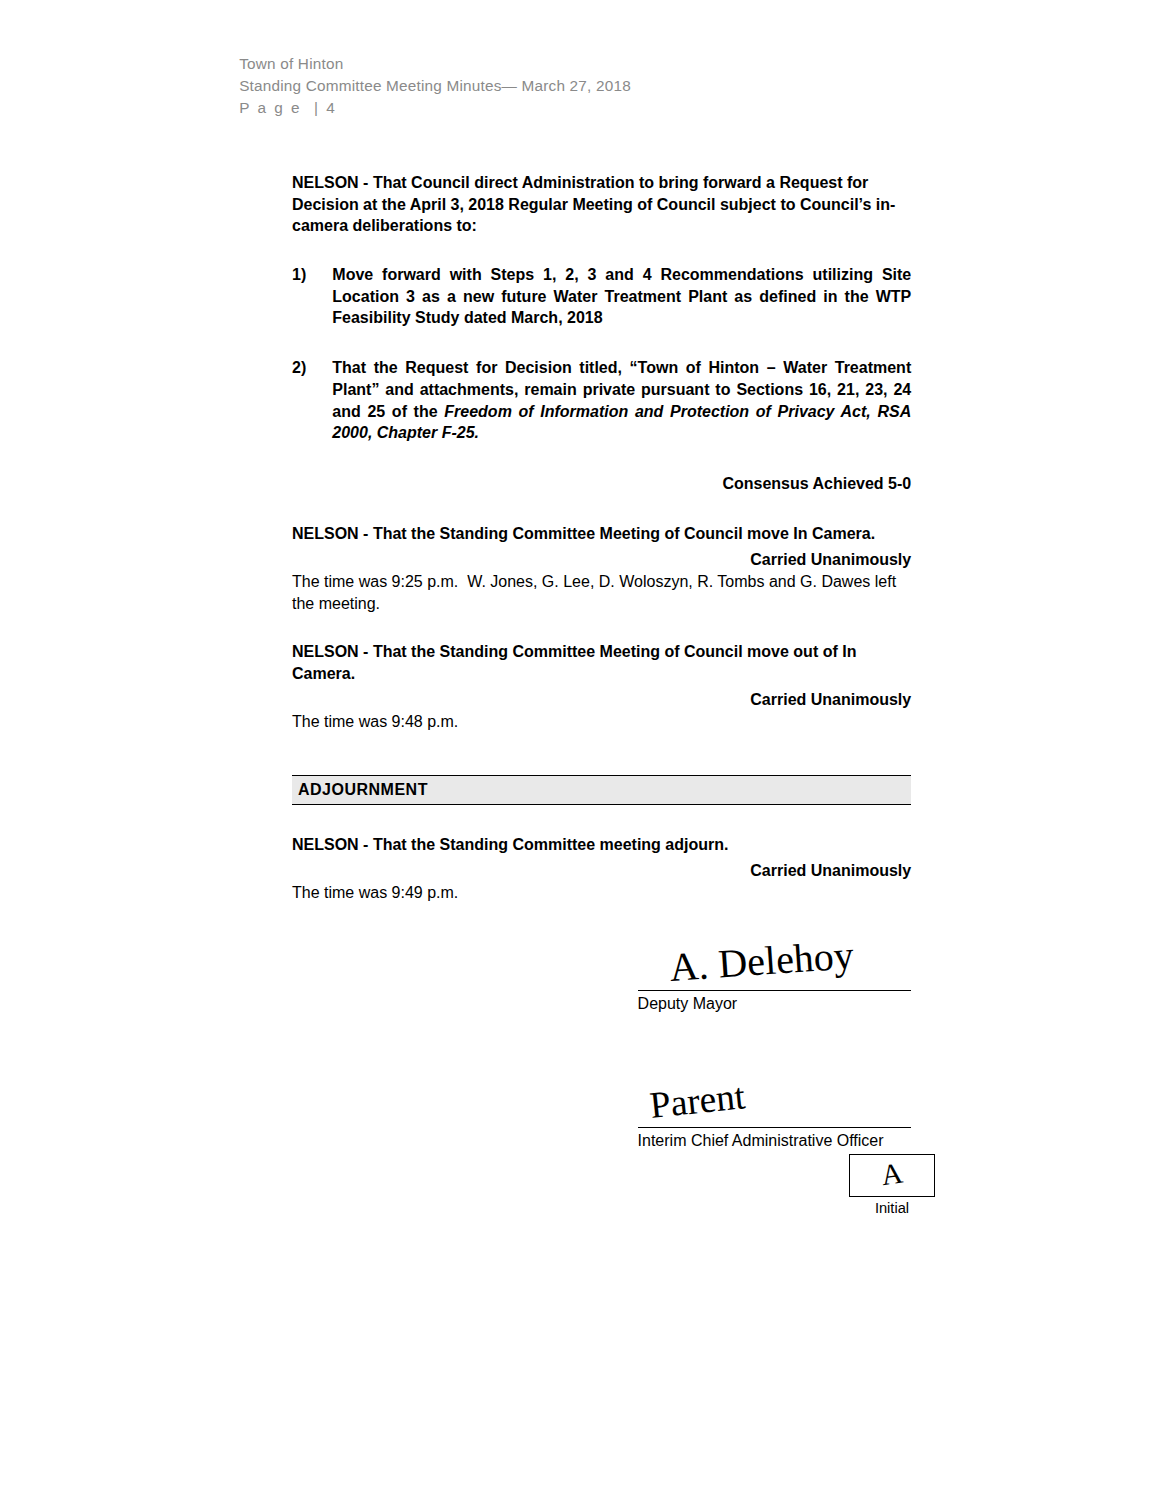Town of Hinton
Standing Committee Meeting Minutes— March 27, 2018
P a g e | 4
NELSON - That Council direct Administration to bring forward a Request for Decision at the April 3, 2018 Regular Meeting of Council subject to Council’s in-camera deliberations to:
1) Move forward with Steps 1, 2, 3 and 4 Recommendations utilizing Site Location 3 as a new future Water Treatment Plant as defined in the WTP Feasibility Study dated March, 2018
2) That the Request for Decision titled, “Town of Hinton – Water Treatment Plant” and attachments, remain private pursuant to Sections 16, 21, 23, 24 and 25 of the Freedom of Information and Protection of Privacy Act, RSA 2000, Chapter F-25.
Consensus Achieved 5-0
NELSON - That the Standing Committee Meeting of Council move In Camera.
Carried Unanimously
The time was 9:25 p.m. W. Jones, G. Lee, D. Woloszyn, R. Tombs and G. Dawes left the meeting.
NELSON - That the Standing Committee Meeting of Council move out of In Camera.
Carried Unanimously
The time was 9:48 p.m.
ADJOURNMENT
NELSON - That the Standing Committee meeting adjourn.
Carried Unanimously
The time was 9:49 p.m.
A. Delehoy
Deputy Mayor
Parent
Interim Chief Administrative Officer
A
Initial